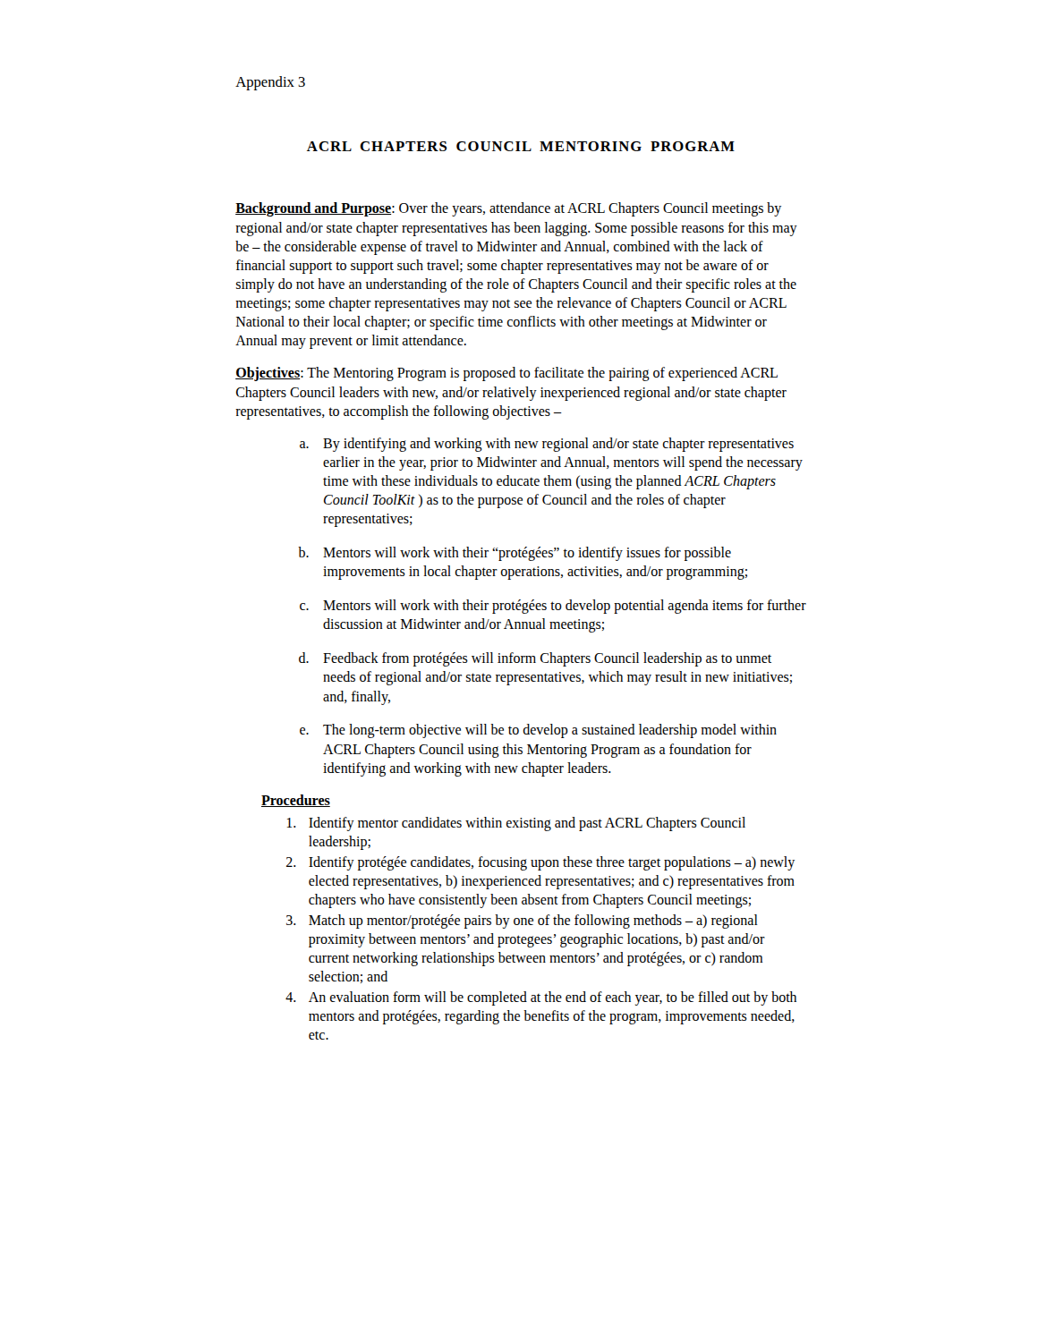Appendix 3
ACRL CHAPTERS COUNCIL MENTORING PROGRAM
Background and Purpose: Over the years, attendance at ACRL Chapters Council meetings by regional and/or state chapter representatives has been lagging. Some possible reasons for this may be – the considerable expense of travel to Midwinter and Annual, combined with the lack of financial support to support such travel; some chapter representatives may not be aware of or simply do not have an understanding of the role of Chapters Council and their specific roles at the meetings; some chapter representatives may not see the relevance of Chapters Council or ACRL National to their local chapter; or specific time conflicts with other meetings at Midwinter or Annual may prevent or limit attendance.
Objectives: The Mentoring Program is proposed to facilitate the pairing of experienced ACRL Chapters Council leaders with new, and/or relatively inexperienced regional and/or state chapter representatives, to accomplish the following objectives –
By identifying and working with new regional and/or state chapter representatives earlier in the year, prior to Midwinter and Annual, mentors will spend the necessary time with these individuals to educate them (using the planned ACRL Chapters Council ToolKit ) as to the purpose of Council and the roles of chapter representatives;
Mentors will work with their “protégées” to identify issues for possible improvements in local chapter operations, activities, and/or programming;
Mentors will work with their protégées to develop potential agenda items for further discussion at Midwinter and/or Annual meetings;
Feedback from protégées will inform Chapters Council leadership as to unmet needs of regional and/or state representatives, which may result in new initiatives; and, finally,
The long-term objective will be to develop a sustained leadership model within ACRL Chapters Council using this Mentoring Program as a foundation for identifying and working with new chapter leaders.
Procedures
Identify mentor candidates within existing and past ACRL Chapters Council leadership;
Identify protégée candidates, focusing upon these three target populations – a) newly elected representatives, b) inexperienced representatives; and c) representatives from chapters who have consistently been absent from Chapters Council meetings;
Match up mentor/protégée pairs by one of the following methods – a) regional proximity between mentors’ and protegees’ geographic locations, b) past and/or current networking relationships between mentors’ and protégées, or c) random selection; and
An evaluation form will be completed at the end of each year, to be filled out by both mentors and protégées, regarding the benefits of the program, improvements needed, etc.